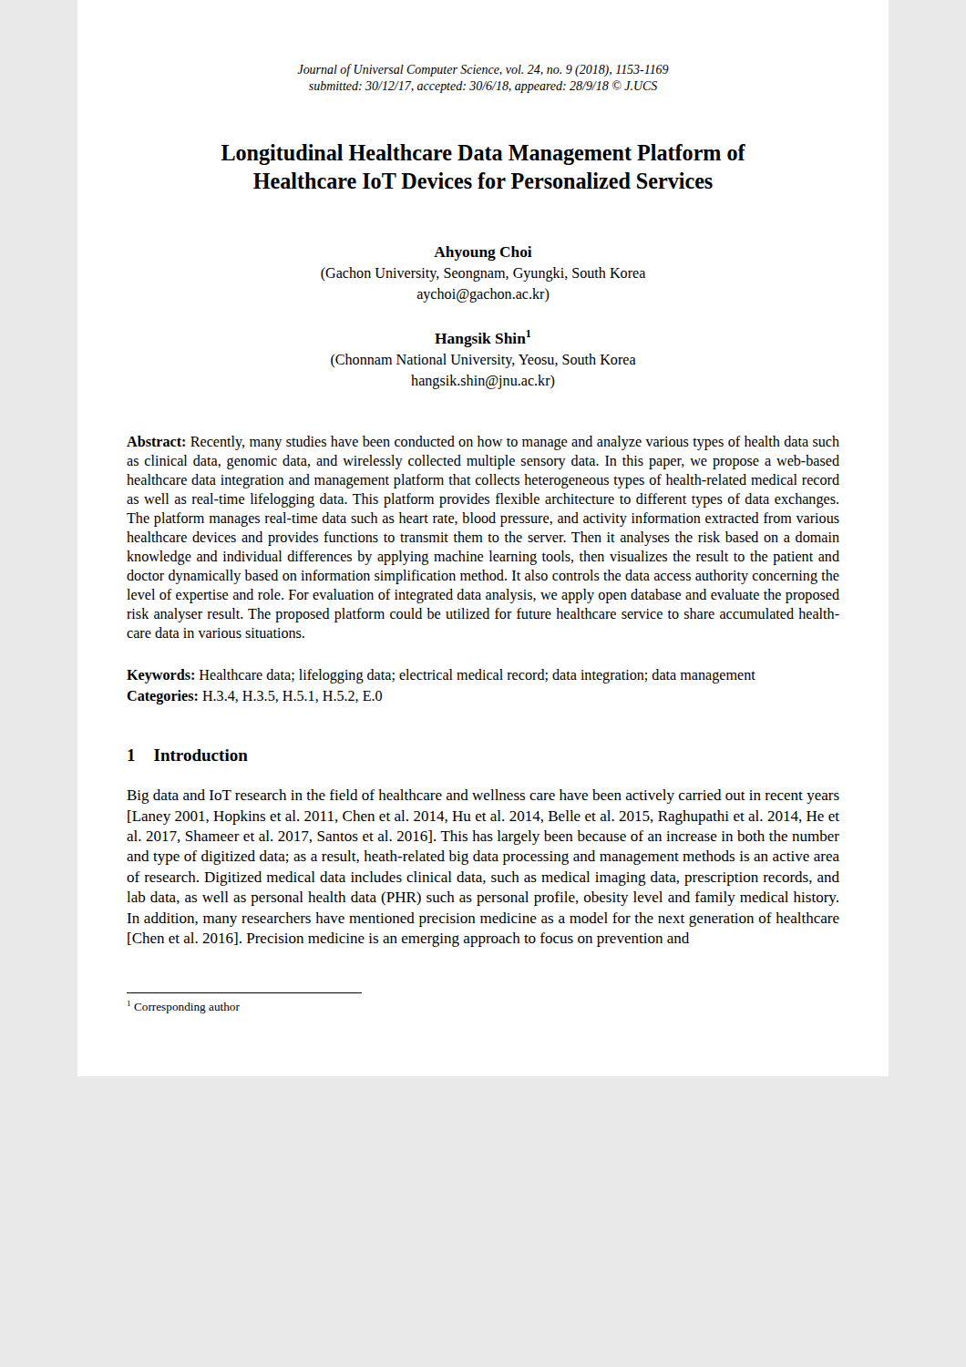Journal of Universal Computer Science, vol. 24, no. 9 (2018), 1153-1169
submitted: 30/12/17, accepted: 30/6/18, appeared: 28/9/18 © J.UCS
Longitudinal Healthcare Data Management Platform of
Healthcare IoT Devices for Personalized Services
Ahyoung Choi
(Gachon University, Seongnam, Gyungki, South Korea
aychoi@gachon.ac.kr)
Hangsik Shin1
(Chonnam National University, Yeosu, South Korea
hangsik.shin@jnu.ac.kr)
Abstract: Recently, many studies have been conducted on how to manage and analyze various types of health data such as clinical data, genomic data, and wirelessly collected multiple sensory data. In this paper, we propose a web-based healthcare data integration and management platform that collects heterogeneous types of health-related medical record as well as real-time lifelogging data. This platform provides flexible architecture to different types of data exchanges. The platform manages real-time data such as heart rate, blood pressure, and activity information extracted from various healthcare devices and provides functions to transmit them to the server. Then it analyses the risk based on a domain knowledge and individual differences by applying machine learning tools, then visualizes the result to the patient and doctor dynamically based on information simplification method. It also controls the data access authority concerning the level of expertise and role. For evaluation of integrated data analysis, we apply open database and evaluate the proposed risk analyser result. The proposed platform could be utilized for future healthcare service to share accumulated healthcare data in various situations.
Keywords: Healthcare data; lifelogging data; electrical medical record; data integration; data management
Categories: H.3.4, H.3.5, H.5.1, H.5.2, E.0
1 Introduction
Big data and IoT research in the field of healthcare and wellness care have been actively carried out in recent years [Laney 2001, Hopkins et al. 2011, Chen et al. 2014, Hu et al. 2014, Belle et al. 2015, Raghupathi et al. 2014, He et al. 2017, Shameer et al. 2017, Santos et al. 2016]. This has largely been because of an increase in both the number and type of digitized data; as a result, heath-related big data processing and management methods is an active area of research. Digitized medical data includes clinical data, such as medical imaging data, prescription records, and lab data, as well as personal health data (PHR) such as personal profile, obesity level and family medical history. In addition, many researchers have mentioned precision medicine as a model for the next generation of healthcare [Chen et al. 2016]. Precision medicine is an emerging approach to focus on prevention and
1 Corresponding author